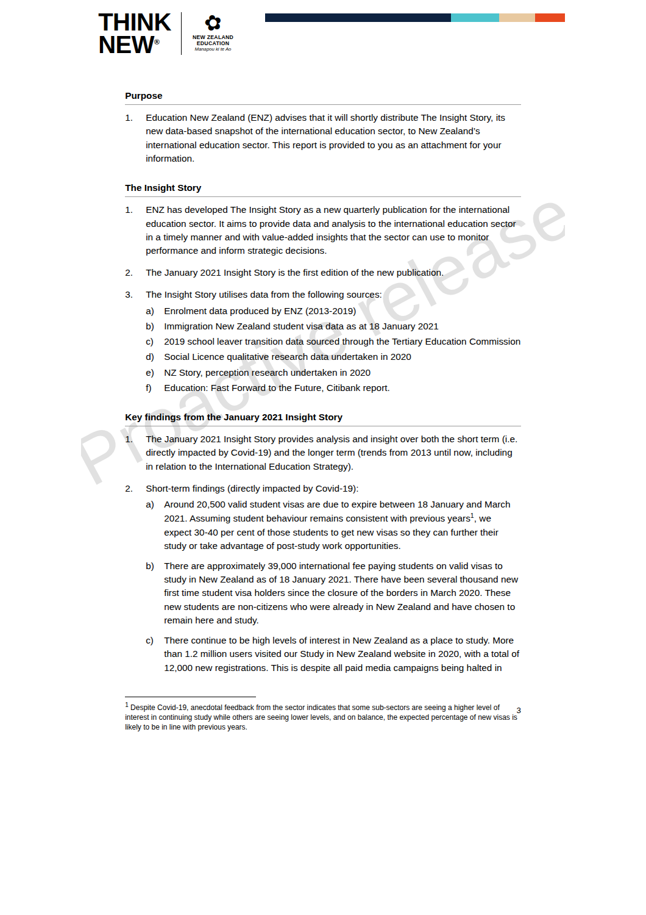THINK
NEW®
✿
NEW ZEALAND
EDUCATION
Manapou ki te Ao
Proactive release
Purpose
Education New Zealand (ENZ) advises that it will shortly distribute The Insight Story, its new data-based snapshot of the international education sector, to New Zealand’s international education sector. This report is provided to you as an attachment for your information.
The Insight Story
ENZ has developed The Insight Story as a new quarterly publication for the international education sector. It aims to provide data and analysis to the international education sector in a timely manner and with value-added insights that the sector can use to monitor performance and inform strategic decisions.
The January 2021 Insight Story is the first edition of the new publication.
The Insight Story utilises data from the following sources:
Enrolment data produced by ENZ (2013-2019)
Immigration New Zealand student visa data as at 18 January 2021
2019 school leaver transition data sourced through the Tertiary Education Commission
Social Licence qualitative research data undertaken in 2020
NZ Story, perception research undertaken in 2020
Education: Fast Forward to the Future, Citibank report.
Key findings from the January 2021 Insight Story
The January 2021 Insight Story provides analysis and insight over both the short term (i.e. directly impacted by Covid-19) and the longer term (trends from 2013 until now, including in relation to the International Education Strategy).
Short-term findings (directly impacted by Covid-19):
Around 20,500 valid student visas are due to expire between 18 January and March 2021. Assuming student behaviour remains consistent with previous years1, we expect 30-40 per cent of those students to get new visas so they can further their study or take advantage of post-study work opportunities.
There are approximately 39,000 international fee paying students on valid visas to study in New Zealand as of 18 January 2021. There have been several thousand new first time student visa holders since the closure of the borders in March 2020. These new students are non-citizens who were already in New Zealand and have chosen to remain here and study.
There continue to be high levels of interest in New Zealand as a place to study. More than 1.2 million users visited our Study in New Zealand website in 2020, with a total of 12,000 new registrations. This is despite all paid media campaigns being halted in
1 Despite Covid-19, anecdotal feedback from the sector indicates that some sub-sectors are seeing a higher level of interest in continuing study while others are seeing lower levels, and on balance, the expected percentage of new visas is likely to be in line with previous years.
3